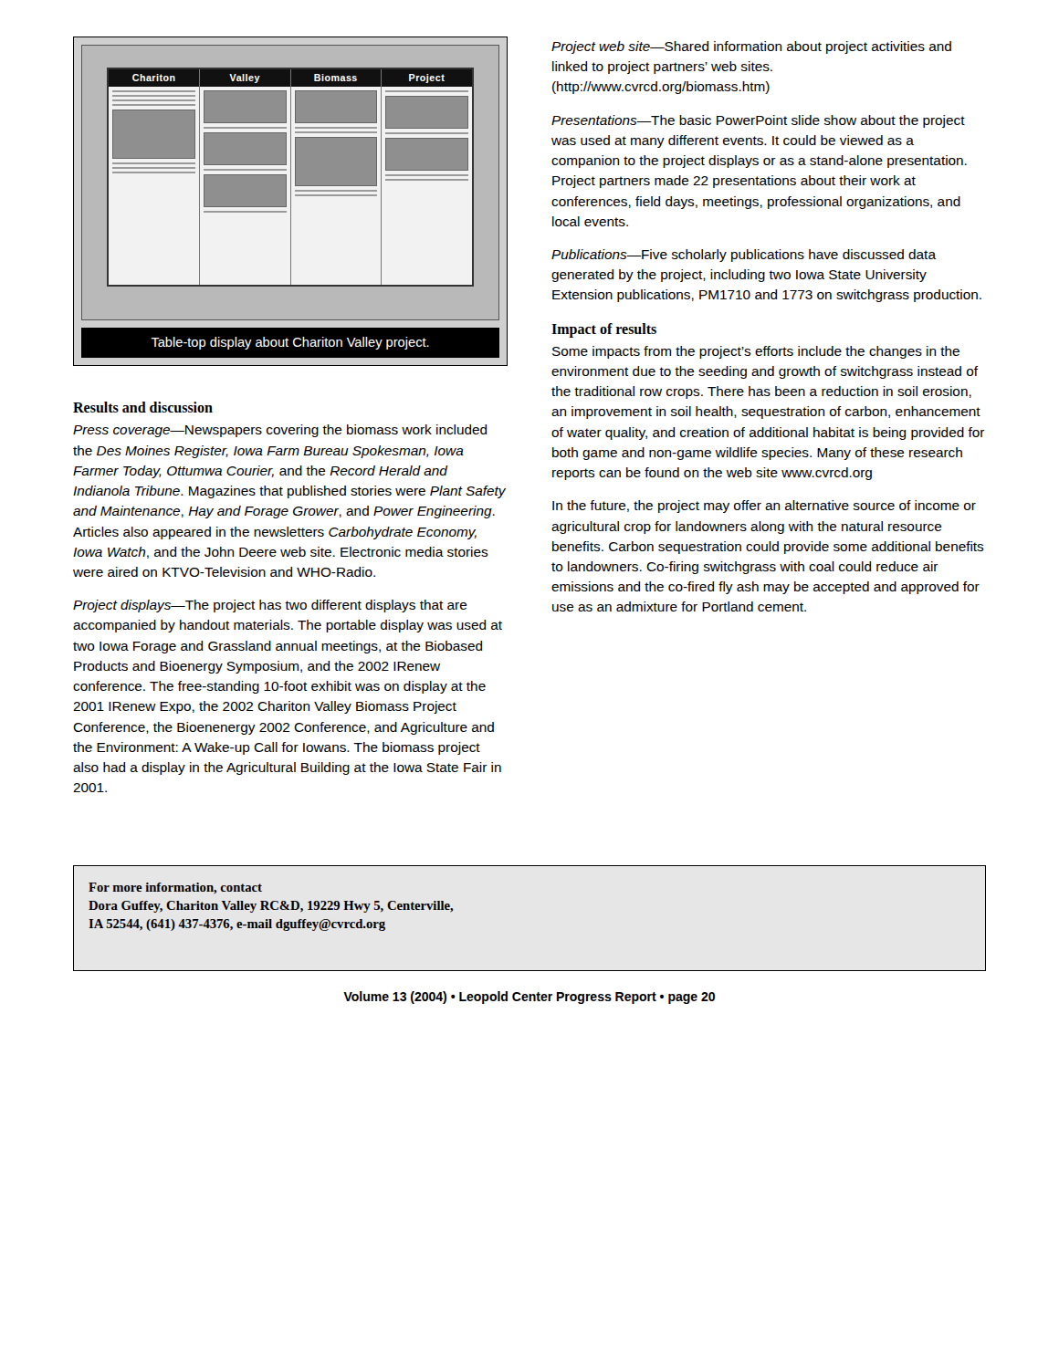Chariton
Valley
Biomass
Project
Table-top display about Chariton Valley project.
Results and discussion
Press coverage—Newspapers covering the biomass work included the Des Moines Register, Iowa Farm Bureau Spokesman, Iowa Farmer Today, Ottumwa Courier, and the Record Herald and Indianola Tribune. Magazines that published stories were Plant Safety and Maintenance, Hay and Forage Grower, and Power Engineering. Articles also appeared in the newsletters Carbohydrate Economy, Iowa Watch, and the John Deere web site. Electronic media stories were aired on KTVO-Television and WHO-Radio.
Project displays—The project has two different displays that are accompanied by handout materials. The portable display was used at two Iowa Forage and Grassland annual meetings, at the Biobased Products and Bioenergy Symposium, and the 2002 IRenew conference. The free-standing 10-foot exhibit was on display at the 2001 IRenew Expo, the 2002 Chariton Valley Biomass Project Conference, the Bioenenergy 2002 Conference, and Agriculture and the Environment: A Wake-up Call for Iowans. The biomass project also had a display in the Agricultural Building at the Iowa State Fair in 2001.
Project web site—Shared information about project activities and linked to project partners’ web sites. (http://www.cvrcd.org/biomass.htm)
Presentations—The basic PowerPoint slide show about the project was used at many different events. It could be viewed as a companion to the project displays or as a stand-alone presentation. Project partners made 22 presentations about their work at conferences, field days, meetings, professional organizations, and local events.
Publications—Five scholarly publications have discussed data generated by the project, including two Iowa State University Extension publications, PM1710 and 1773 on switchgrass production.
Impact of results
Some impacts from the project’s efforts include the changes in the environment due to the seeding and growth of switchgrass instead of the traditional row crops. There has been a reduction in soil erosion, an improvement in soil health, sequestration of carbon, enhancement of water quality, and creation of additional habitat is being provided for both game and non-game wildlife species. Many of these research reports can be found on the web site www.cvrcd.org
In the future, the project may offer an alternative source of income or agricultural crop for landowners along with the natural resource benefits. Carbon sequestration could provide some additional benefits to landowners. Co-firing switchgrass with coal could reduce air emissions and the co-fired fly ash may be accepted and approved for use as an admixture for Portland cement.
For more information, contact
Dora Guffey, Chariton Valley RC&D, 19229 Hwy 5, Centerville,
IA 52544, (641) 437-4376, e-mail dguffey@cvrcd.org
Volume 13 (2004) • Leopold Center Progress Report • page 20